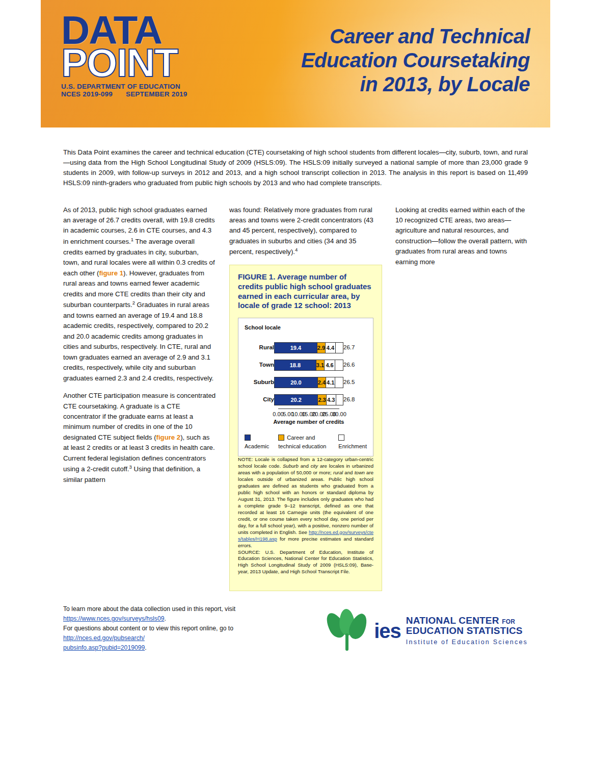DATA
POINT
U.S. DEPARTMENT OF EDUCATION
NCES 2019-099SEPTEMBER 2019
Career and Technical
Education Coursetaking
in 2013, by Locale
This Data Point examines the career and technical education (CTE) coursetaking of high school students from different locales—city, suburb, town, and rural—using data from the High School Longitudinal Study of 2009 (HSLS:09). The HSLS:09 initially surveyed a national sample of more than 23,000 grade 9 students in 2009, with follow-up surveys in 2012 and 2013, and a high school transcript collection in 2013. The analysis in this report is based on 11,499 HSLS:09 ninth-graders who graduated from public high schools by 2013 and who had complete transcripts.
As of 2013, public high school graduates earned an average of 26.7 credits overall, with 19.8 credits in academic courses, 2.6 in CTE courses, and 4.3 in enrichment courses.1 The average overall credits earned by graduates in city, suburban, town, and rural locales were all within 0.3 credits of each other (figure 1). However, graduates from rural areas and towns earned fewer academic credits and more CTE credits than their city and suburban counterparts.2 Graduates in rural areas and towns earned an average of 19.4 and 18.8 academic credits, respectively, compared to 20.2 and 20.0 academic credits among graduates in cities and suburbs, respectively. In CTE, rural and town graduates earned an average of 2.9 and 3.1 credits, respectively, while city and suburban graduates earned 2.3 and 2.4 credits, respectively.
Another CTE participation measure is concentrated CTE coursetaking. A graduate is a CTE concentrator if the graduate earns at least a minimum number of credits in one of the 10 designated CTE subject fields (figure 2), such as at least 2 credits or at least 3 credits in health care. Current federal legislation defines concentrators using a 2-credit cutoff.3 Using that definition, a similar pattern
was found: Relatively more graduates from rural areas and towns were 2-credit concentrators (43 and 45 percent, respectively), compared to graduates in suburbs and cities (34 and 35 percent, respectively).4
FIGURE 1. Average number of credits public high school graduates earned in each curricular area, by locale of grade 12 school: 2013
School locale
| Rural | 19.4 2.9 4.4 | 26.7 |
| Town | 18.8 3.1 4.6 | 26.6 |
| Suburb | 20.0 2.4 4.1 | 26.5 |
| City | 20.2 2.3 4.3 | 26.8 |
0.00 5.00 10.00 15.00 20.00 25.00 30.00
Average number of credits
Academic Career and technical education Enrichment
NOTE: Locale is collapsed from a 12-category urban-centric school locale code. Suburb and city are locales in urbanized areas with a population of 50,000 or more; rural and town are locales outside of urbanized areas. Public high school graduates are defined as students who graduated from a public high school with an honors or standard diploma by August 31, 2013. The figure includes only graduates who had a complete grade 9–12 transcript, defined as one that recorded at least 16 Carnegie units (the equivalent of one credit, or one course taken every school day, one period per day, for a full school year), with a positive, nonzero number of units completed in English. See http://nces.ed.gov/surveys/ctes/tables/H198.asp for more precise estimates and standard errors.
SOURCE: U.S. Department of Education, Institute of Education Sciences, National Center for Education Statistics, High School Longitudinal Study of 2009 (HSLS:09), Base-year, 2013 Update, and High School Transcript File.
Looking at credits earned within each of the 10 recognized CTE areas, two areas—agriculture and natural resources, and construction—follow the overall pattern, with graduates from rural areas and towns earning more
To learn more about the data collection used in this report, visit https://www.nces.gov/surveys/hsls09.
For questions about content or to view this report online, go to http://nces.ed.gov/pubsearch/
pubsinfo.asp?pubid=2019099.
ies
NATIONAL CENTER FOR
EDUCATION STATISTICS
Institute of Education Sciences